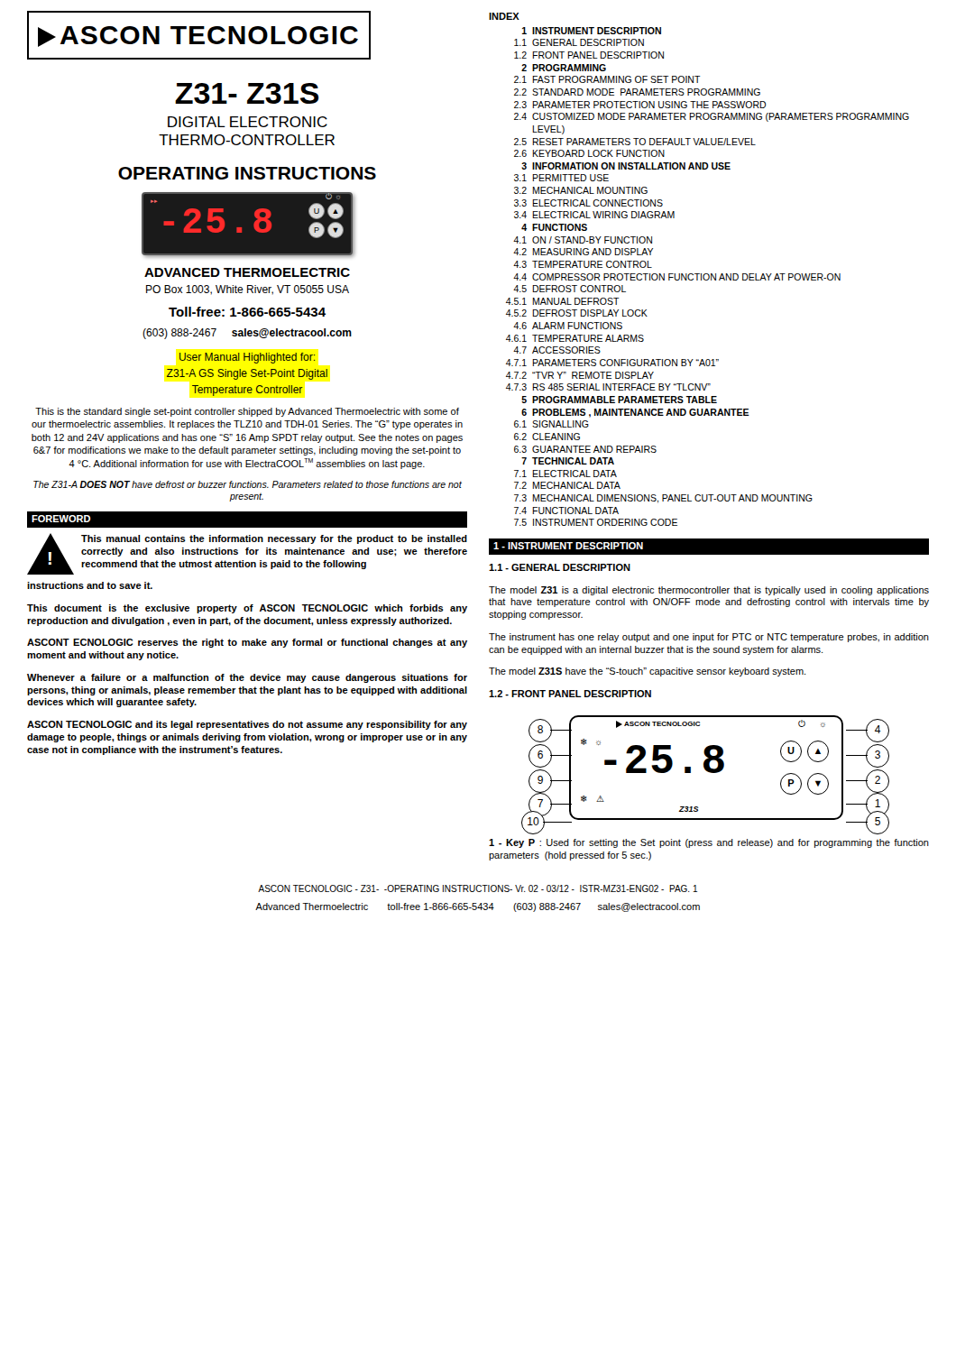ASCON TECNOLOGIC
Z31- Z31S
DIGITAL ELECTRONIC
THERMO-CONTROLLER
OPERATING INSTRUCTIONS
▸▸
⏻ ☼
-25.8
U
▲
P
▼
ADVANCED THERMOELECTRIC
PO Box 1003, White River, VT 05055 USA
Toll-free: 1-866-665-5434
(603) 888-2467 sales@electracool.com
User Manual Highlighted for:
Z31-A GS Single Set-Point Digital
Temperature Controller
This is the standard single set-point controller shipped by Advanced Thermoelectric with some of our thermoelectric assemblies. It replaces the TLZ10 and TDH-01 Series. The “G” type operates in both 12 and 24V applications and has one “S” 16 Amp SPDT relay output. See the notes on pages 6&7 for modifications we make to the default parameter settings, including moving the set-point to 4 °C. Additional information for use with ElectraCOOLTM assemblies on last page.
The Z31-A DOES NOT have defrost or buzzer functions. Parameters related to those functions are not present.
FOREWORD
This manual contains the information necessary for the product to be installed correctly and also instructions for its maintenance and use; we therefore recommend that the utmost attention is paid to the following
instructions and to save it.
This document is the exclusive property of ASCON TECNOLOGIC which forbids any reproduction and divulgation , even in part, of the document, unless expressly authorized.
ASCONT ECNOLOGIC reserves the right to make any formal or functional changes at any moment and without any notice.
Whenever a failure or a malfunction of the device may cause dangerous situations for persons, thing or animals, please remember that the plant has to be equipped with additional devices which will guarantee safety.
ASCON TECNOLOGIC and its legal representatives do not assume any responsibility for any damage to people, things or animals deriving from violation, wrong or improper use or in any case not in compliance with the instrument’s features.
INDEX
| 1 | INSTRUMENT DESCRIPTION |
| 1.1 | GENERAL DESCRIPTION |
| 1.2 | FRONT PANEL DESCRIPTION |
| 2 | PROGRAMMING |
| 2.1 | FAST PROGRAMMING OF SET POINT |
| 2.2 | STANDARD MODE PARAMETERS PROGRAMMING |
| 2.3 | PARAMETER PROTECTION USING THE PASSWORD |
| 2.4 | CUSTOMIZED MODE PARAMETER PROGRAMMING (PARAMETERS PROGRAMMING LEVEL) |
| 2.5 | RESET PARAMETERS TO DEFAULT VALUE/LEVEL |
| 2.6 | KEYBOARD LOCK FUNCTION |
| 3 | INFORMATION ON INSTALLATION AND USE |
| 3.1 | PERMITTED USE |
| 3.2 | MECHANICAL MOUNTING |
| 3.3 | ELECTRICAL CONNECTIONS |
| 3.4 | ELECTRICAL WIRING DIAGRAM |
| 4 | FUNCTIONS |
| 4.1 | ON / STAND-BY FUNCTION |
| 4.2 | MEASURING AND DISPLAY |
| 4.3 | TEMPERATURE CONTROL |
| 4.4 | COMPRESSOR PROTECTION FUNCTION AND DELAY AT POWER-ON |
| 4.5 | DEFROST CONTROL |
| 4.5.1 | MANUAL DEFROST |
| 4.5.2 | DEFROST DISPLAY LOCK |
| 4.6 | ALARM FUNCTIONS |
| 4.6.1 | TEMPERATURE ALARMS |
| 4.7 | ACCESSORIES |
| 4.7.1 | PARAMETERS CONFIGURATION BY “A01” |
| 4.7.2 | “TVR Y” REMOTE DISPLAY |
| 4.7.3 | RS 485 SERIAL INTERFACE BY “TLCNV” |
| 5 | PROGRAMMABLE PARAMETERS TABLE |
| 6 | PROBLEMS , MAINTENANCE AND GUARANTEE |
| 6.1 | SIGNALLING |
| 6.2 | CLEANING |
| 6.3 | GUARANTEE AND REPAIRS |
| 7 | TECHNICAL DATA |
| 7.1 | ELECTRICAL DATA |
| 7.2 | MECHANICAL DATA |
| 7.3 | MECHANICAL DIMENSIONS, PANEL CUT-OUT AND MOUNTING |
| 7.4 | FUNCTIONAL DATA |
| 7.5 | INSTRUMENT ORDERING CODE |
1 - INSTRUMENT DESCRIPTION
1.1 - GENERAL DESCRIPTION
The model Z31 is a digital electronic thermocontroller that is typically used in cooling applications that have temperature control with ON/OFF mode and defrosting control with intervals time by stopping compressor.
The instrument has one relay output and one input for PTC or NTC temperature probes, in addition can be equipped with an internal buzzer that is the sound system for alarms.
The model Z31S have the “S-touch” capacitive sensor keyboard system.
1.2 - FRONT PANEL DESCRIPTION
ASCON TECNOLOGIC
⏻
☼
❄
☼
❄
⚠
-25.8
Z31S
U
▲
P
▼
8
6
9
7
10
4
3
2
1
5
1 - Key P : Used for setting the Set point (press and release) and for programming the function parameters (hold pressed for 5 sec.)
ASCON TECNOLOGIC - Z31- -OPERATING INSTRUCTIONS- Vr. 02 - 03/12 - ISTR-MZ31-ENG02 - PAG. 1
Advanced Thermoelectric toll-free 1-866-665-5434 (603) 888-2467 sales@electracool.com